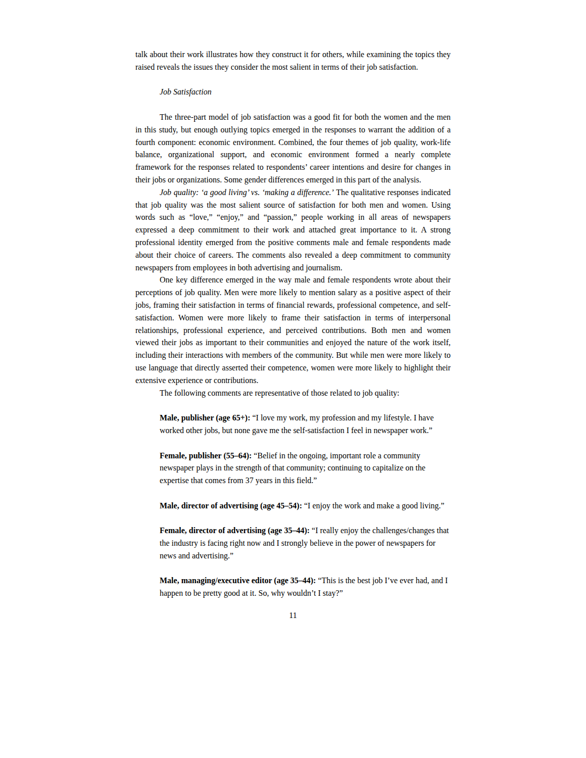talk about their work illustrates how they construct it for others, while examining the topics they raised reveals the issues they consider the most salient in terms of their job satisfaction.
Job Satisfaction
The three-part model of job satisfaction was a good fit for both the women and the men in this study, but enough outlying topics emerged in the responses to warrant the addition of a fourth component: economic environment. Combined, the four themes of job quality, work-life balance, organizational support, and economic environment formed a nearly complete framework for the responses related to respondents’ career intentions and desire for changes in their jobs or organizations. Some gender differences emerged in this part of the analysis.
Job quality: ‘a good living’ vs. ‘making a difference.’ The qualitative responses indicated that job quality was the most salient source of satisfaction for both men and women. Using words such as “love,” “enjoy,” and “passion,” people working in all areas of newspapers expressed a deep commitment to their work and attached great importance to it. A strong professional identity emerged from the positive comments male and female respondents made about their choice of careers. The comments also revealed a deep commitment to community newspapers from employees in both advertising and journalism.
One key difference emerged in the way male and female respondents wrote about their perceptions of job quality. Men were more likely to mention salary as a positive aspect of their jobs, framing their satisfaction in terms of financial rewards, professional competence, and self-satisfaction. Women were more likely to frame their satisfaction in terms of interpersonal relationships, professional experience, and perceived contributions. Both men and women viewed their jobs as important to their communities and enjoyed the nature of the work itself, including their interactions with members of the community. But while men were more likely to use language that directly asserted their competence, women were more likely to highlight their extensive experience or contributions.
The following comments are representative of those related to job quality:
Male, publisher (age 65+): “I love my work, my profession and my lifestyle. I have worked other jobs, but none gave me the self-satisfaction I feel in newspaper work.”
Female, publisher (55–64): “Belief in the ongoing, important role a community newspaper plays in the strength of that community; continuing to capitalize on the expertise that comes from 37 years in this field.”
Male, director of advertising (age 45–54): “I enjoy the work and make a good living.”
Female, director of advertising (age 35–44): “I really enjoy the challenges/changes that the industry is facing right now and I strongly believe in the power of newspapers for news and advertising.”
Male, managing/executive editor (age 35–44): “This is the best job I’ve ever had, and I happen to be pretty good at it. So, why wouldn’t I stay?”
11